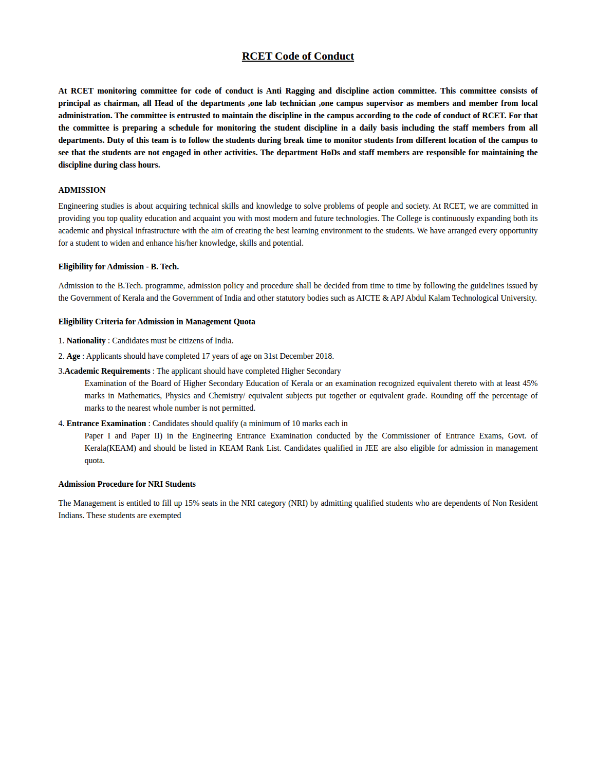RCET Code of Conduct
At RCET monitoring committee for code of conduct is Anti Ragging and discipline action committee. This committee consists of principal as chairman, all Head of the departments ,one lab technician ,one campus supervisor as members and member from local administration. The committee is entrusted to maintain the discipline in the campus according to the code of conduct of RCET. For that the committee is preparing a schedule for monitoring the student discipline in a daily basis including the staff members from all departments. Duty of this team is to follow the students during break time to monitor students from different location of the campus to see that the students are not engaged in other activities. The department HoDs and staff members are responsible for maintaining the discipline during class hours.
ADMISSION
Engineering studies is about acquiring technical skills and knowledge to solve problems of people and society. At RCET, we are committed in providing you top quality education and acquaint you with most modern and future technologies. The College is continuously expanding both its academic and physical infrastructure with the aim of creating the best learning environment to the students. We have arranged every opportunity for a student to widen and enhance his/her knowledge, skills and potential.
Eligibility for Admission - B. Tech.
Admission to the B.Tech. programme, admission policy and procedure shall be decided from time to time by following the guidelines issued by the Government of Kerala and the Government of India and other statutory bodies such as AICTE & APJ Abdul Kalam Technological University.
Eligibility Criteria for Admission in Management Quota
1. Nationality : Candidates must be citizens of India.
2. Age : Applicants should have completed 17 years of age on 31st December 2018.
3. Academic Requirements : The applicant should have completed Higher Secondary Examination of the Board of Higher Secondary Education of Kerala or an examination recognized equivalent thereto with at least 45% marks in Mathematics, Physics and Chemistry/ equivalent subjects put together or equivalent grade. Rounding off the percentage of marks to the nearest whole number is not permitted.
4. Entrance Examination : Candidates should qualify (a minimum of 10 marks each in Paper I and Paper II) in the Engineering Entrance Examination conducted by the Commissioner of Entrance Exams, Govt. of Kerala(KEAM) and should be listed in KEAM Rank List. Candidates qualified in JEE are also eligible for admission in management quota.
Admission Procedure for NRI Students
The Management is entitled to fill up 15% seats in the NRI category (NRI) by admitting qualified students who are dependents of Non Resident Indians. These students are exempted